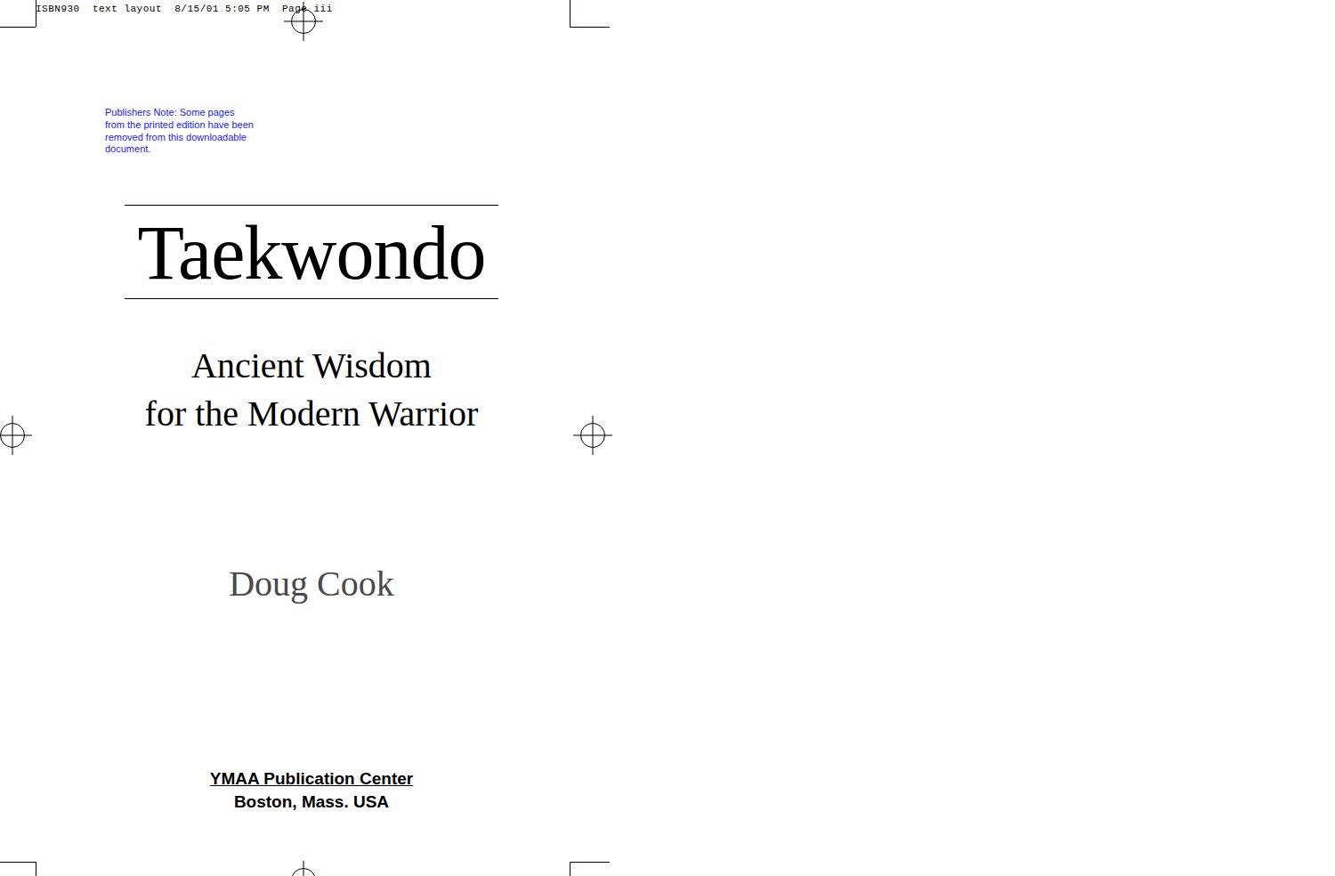ISBN930 text layout 8/15/01 5:05 PM Page iii
Publishers Note: Some pages from the printed edition have been removed from this downloadable document.
Taekwondo
Ancient Wisdom
for the Modern Warrior
Doug Cook
YMAA Publication Center
Boston, Mass. USA